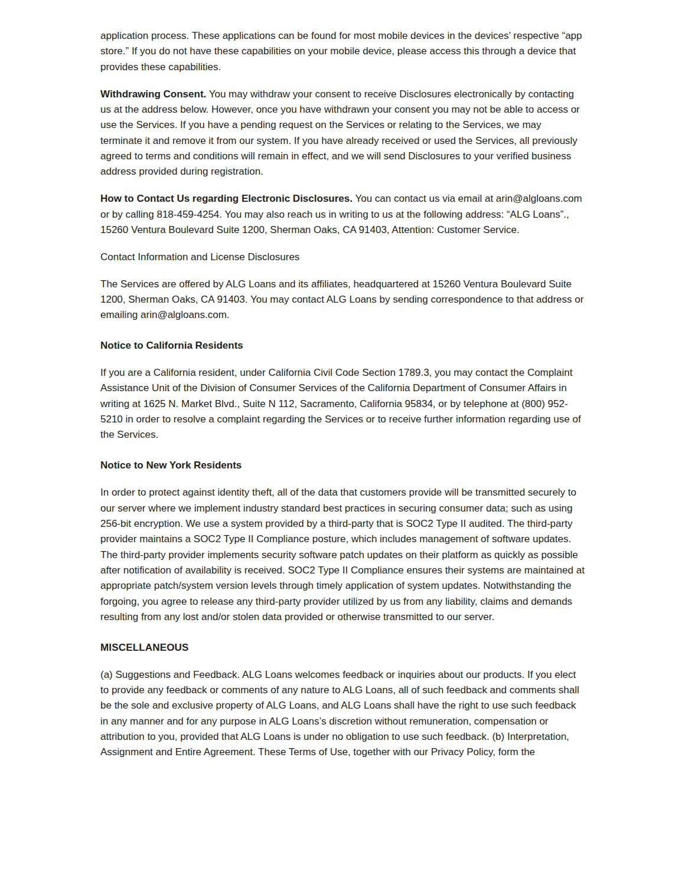application process. These applications can be found for most mobile devices in the devices’ respective “app store.” If you do not have these capabilities on your mobile device, please access this through a device that provides these capabilities.
Withdrawing Consent. You may withdraw your consent to receive Disclosures electronically by contacting us at the address below. However, once you have withdrawn your consent you may not be able to access or use the Services. If you have a pending request on the Services or relating to the Services, we may terminate it and remove it from our system. If you have already received or used the Services, all previously agreed to terms and conditions will remain in effect, and we will send Disclosures to your verified business address provided during registration.
How to Contact Us regarding Electronic Disclosures. You can contact us via email at arin@algloans.com or by calling 818-459-4254. You may also reach us in writing to us at the following address: “ALG Loans”., 15260 Ventura Boulevard Suite 1200, Sherman Oaks, CA 91403, Attention: Customer Service.
Contact Information and License Disclosures
The Services are offered by ALG Loans and its affiliates, headquartered at 15260 Ventura Boulevard Suite 1200, Sherman Oaks, CA 91403. You may contact ALG Loans by sending correspondence to that address or emailing arin@algloans.com.
Notice to California Residents
If you are a California resident, under California Civil Code Section 1789.3, you may contact the Complaint Assistance Unit of the Division of Consumer Services of the California Department of Consumer Affairs in writing at 1625 N. Market Blvd., Suite N 112, Sacramento, California 95834, or by telephone at (800) 952-5210 in order to resolve a complaint regarding the Services or to receive further information regarding use of the Services.
Notice to New York Residents
In order to protect against identity theft, all of the data that customers provide will be transmitted securely to our server where we implement industry standard best practices in securing consumer data; such as using 256-bit encryption. We use a system provided by a third-party that is SOC2 Type II audited. The third-party provider maintains a SOC2 Type II Compliance posture, which includes management of software updates. The third-party provider implements security software patch updates on their platform as quickly as possible after notification of availability is received. SOC2 Type II Compliance ensures their systems are maintained at appropriate patch/system version levels through timely application of system updates. Notwithstanding the forgoing, you agree to release any third-party provider utilized by us from any liability, claims and demands resulting from any lost and/or stolen data provided or otherwise transmitted to our server.
MISCELLANEOUS
(a) Suggestions and Feedback. ALG Loans welcomes feedback or inquiries about our products. If you elect to provide any feedback or comments of any nature to ALG Loans, all of such feedback and comments shall be the sole and exclusive property of ALG Loans, and ALG Loans shall have the right to use such feedback in any manner and for any purpose in ALG Loans’s discretion without remuneration, compensation or attribution to you, provided that ALG Loans is under no obligation to use such feedback. (b) Interpretation, Assignment and Entire Agreement. These Terms of Use, together with our Privacy Policy, form the